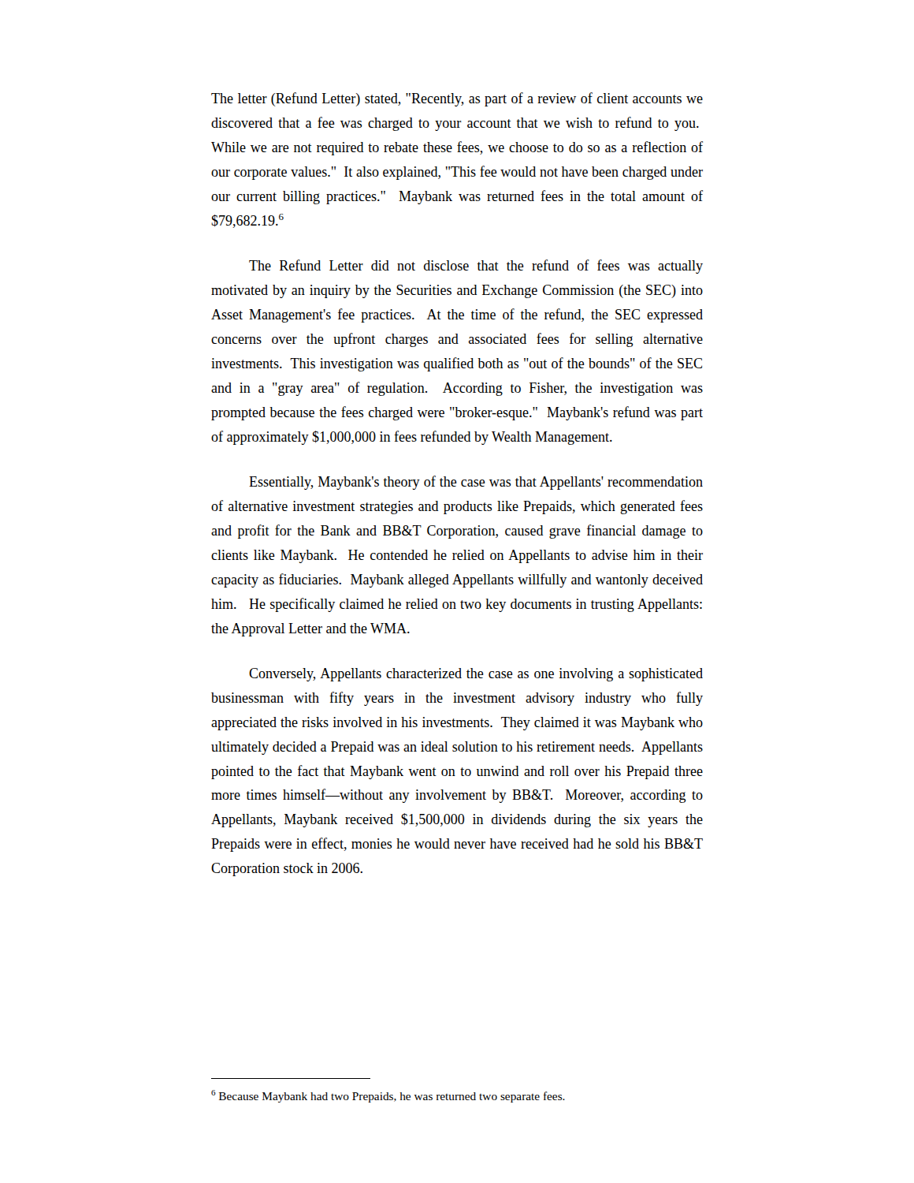The letter (Refund Letter) stated, "Recently, as part of a review of client accounts we discovered that a fee was charged to your account that we wish to refund to you. While we are not required to rebate these fees, we choose to do so as a reflection of our corporate values." It also explained, "This fee would not have been charged under our current billing practices." Maybank was returned fees in the total amount of $79,682.19.6
The Refund Letter did not disclose that the refund of fees was actually motivated by an inquiry by the Securities and Exchange Commission (the SEC) into Asset Management's fee practices. At the time of the refund, the SEC expressed concerns over the upfront charges and associated fees for selling alternative investments. This investigation was qualified both as "out of the bounds" of the SEC and in a "gray area" of regulation. According to Fisher, the investigation was prompted because the fees charged were "broker-esque." Maybank's refund was part of approximately $1,000,000 in fees refunded by Wealth Management.
Essentially, Maybank's theory of the case was that Appellants' recommendation of alternative investment strategies and products like Prepaids, which generated fees and profit for the Bank and BB&T Corporation, caused grave financial damage to clients like Maybank. He contended he relied on Appellants to advise him in their capacity as fiduciaries. Maybank alleged Appellants willfully and wantonly deceived him. He specifically claimed he relied on two key documents in trusting Appellants: the Approval Letter and the WMA.
Conversely, Appellants characterized the case as one involving a sophisticated businessman with fifty years in the investment advisory industry who fully appreciated the risks involved in his investments. They claimed it was Maybank who ultimately decided a Prepaid was an ideal solution to his retirement needs. Appellants pointed to the fact that Maybank went on to unwind and roll over his Prepaid three more times himself—without any involvement by BB&T. Moreover, according to Appellants, Maybank received $1,500,000 in dividends during the six years the Prepaids were in effect, monies he would never have received had he sold his BB&T Corporation stock in 2006.
6 Because Maybank had two Prepaids, he was returned two separate fees.